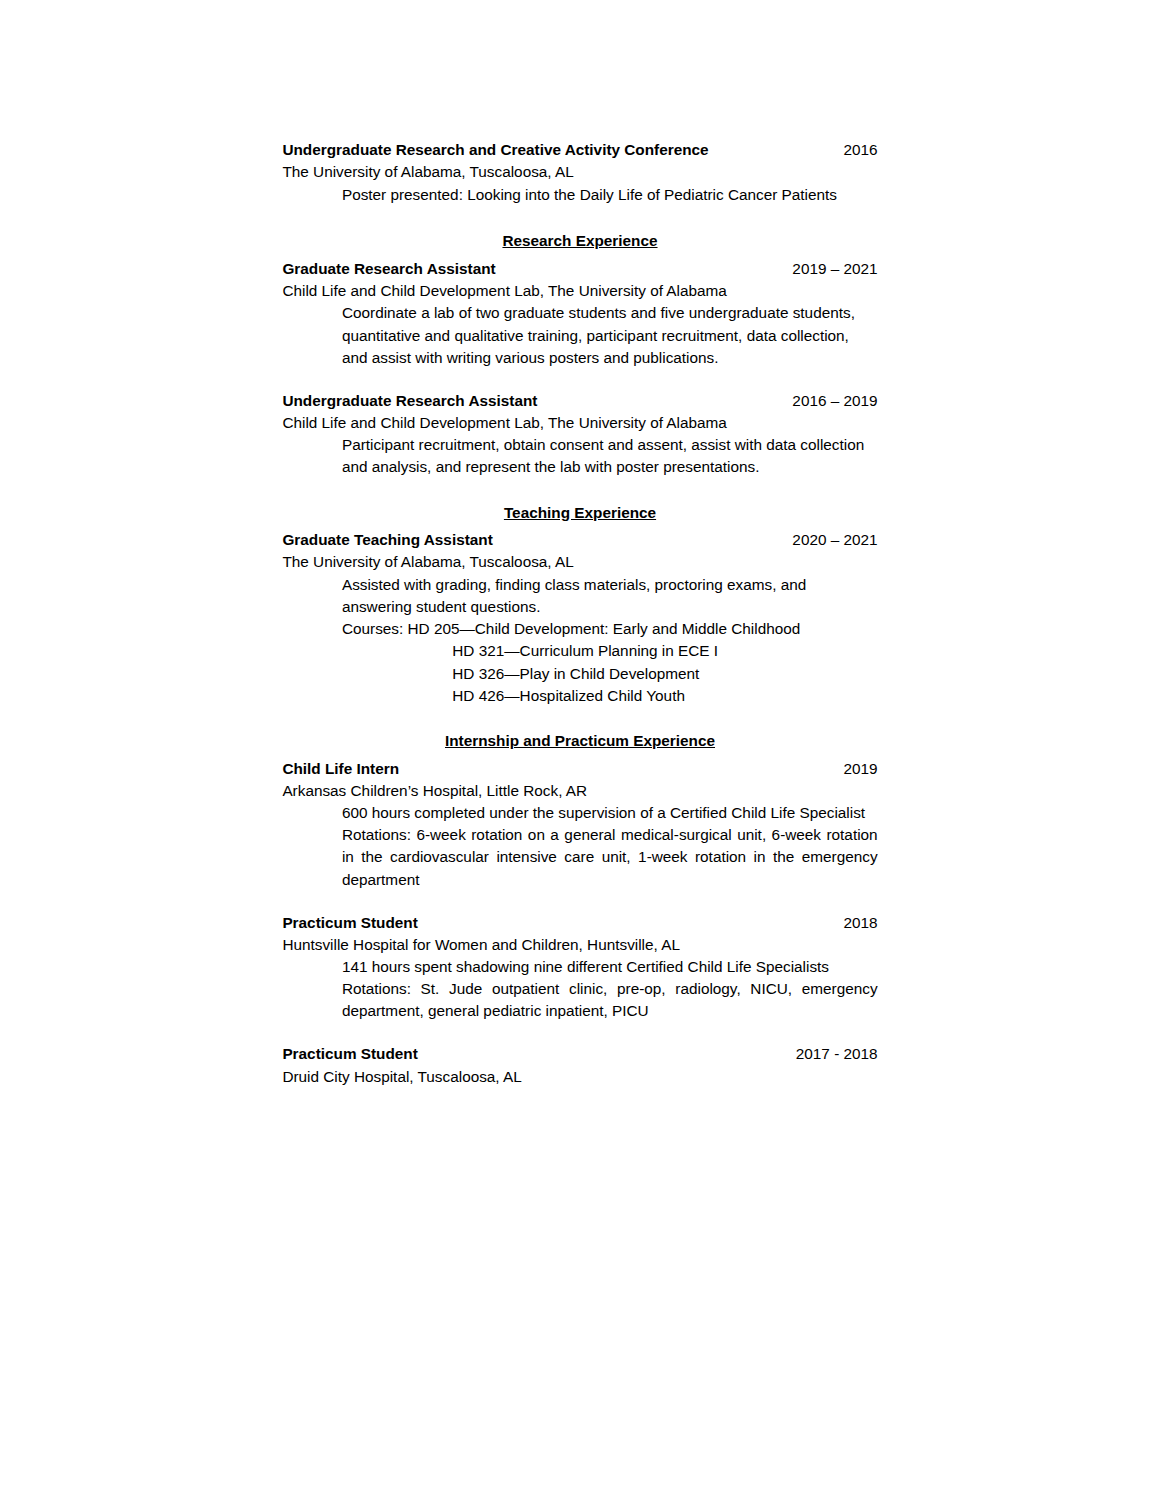Undergraduate Research and Creative Activity Conference 2016
The University of Alabama, Tuscaloosa, AL
Poster presented: Looking into the Daily Life of Pediatric Cancer Patients
Research Experience
Graduate Research Assistant 2019 – 2021
Child Life and Child Development Lab, The University of Alabama
Coordinate a lab of two graduate students and five undergraduate students, quantitative and qualitative training, participant recruitment, data collection, and assist with writing various posters and publications.
Undergraduate Research Assistant 2016 – 2019
Child Life and Child Development Lab, The University of Alabama
Participant recruitment, obtain consent and assent, assist with data collection and analysis, and represent the lab with poster presentations.
Teaching Experience
Graduate Teaching Assistant 2020 – 2021
The University of Alabama, Tuscaloosa, AL
Assisted with grading, finding class materials, proctoring exams, and answering student questions.
Courses: HD 205—Child Development: Early and Middle Childhood
HD 321—Curriculum Planning in ECE I
HD 326—Play in Child Development
HD 426—Hospitalized Child Youth
Internship and Practicum Experience
Child Life Intern 2019
Arkansas Children’s Hospital, Little Rock, AR
600 hours completed under the supervision of a Certified Child Life Specialist
Rotations: 6-week rotation on a general medical-surgical unit, 6-week rotation in the cardiovascular intensive care unit, 1-week rotation in the emergency department
Practicum Student 2018
Huntsville Hospital for Women and Children, Huntsville, AL
141 hours spent shadowing nine different Certified Child Life Specialists
Rotations: St. Jude outpatient clinic, pre-op, radiology, NICU, emergency department, general pediatric inpatient, PICU
Practicum Student 2017 - 2018
Druid City Hospital, Tuscaloosa, AL